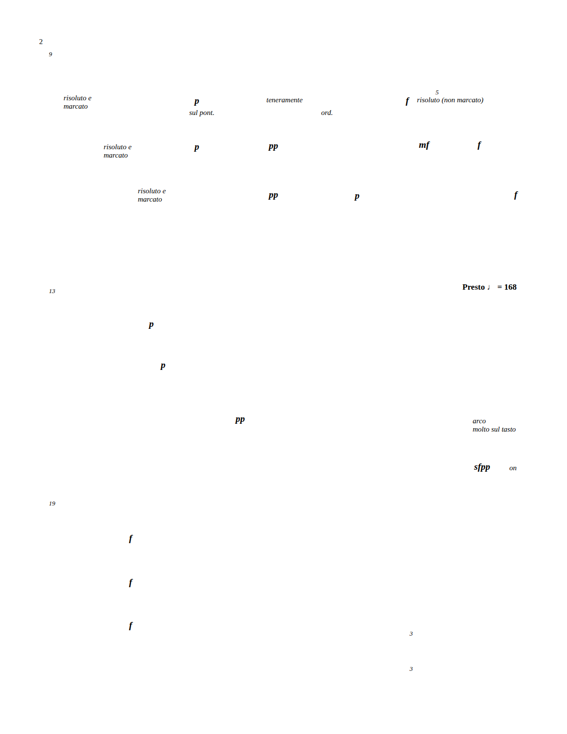2
9
risoluto e
marcato
p
teneramente
f
risoluto (non marcato)
5
risoluto e
marcato
sul pont.
p
ord.
pp
mf
f
risoluto e
marcato
pp
p
f
13
Presto ♩ = 168
p
p
pp
arco
molto sul tasto
sfpp
on
19
f
f
f
3
3
Musical score excerpt for string quartet (two violins, viola, cello), page 2. System one spans measures 9 through 12 with directions: risoluto e marcato, p, teneramente, f, risoluto (non marcato), sul pont., ord., pp, mf. System two spans measures 13 through 18, with p, pp, a tempo marking Presto quarter note equals 168, and cello direction arco, molto sul tasto, sfpp. System three spans measures 19 through 24 with forte markings in all upper parts and triplet groupings in the cello.